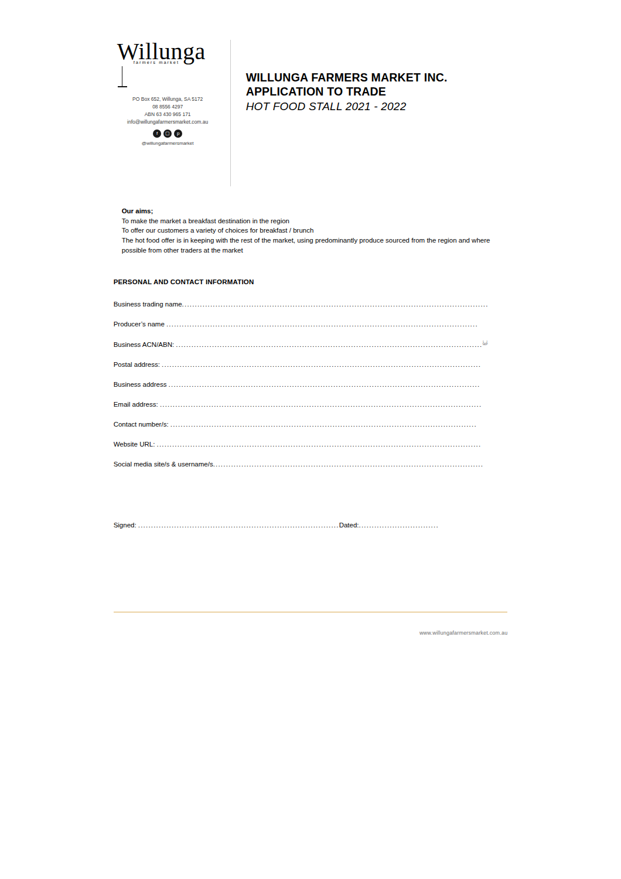Willunga
farmers market
PO Box 652, Willunga, SA 5172
08 8556 4297
ABN 63 430 965 171
info@willungafarmersmarket.com.au
f ▢ p
@willungafarmersmarket
WILLUNGA FARMERS MARKET INC.
APPLICATION TO TRADE
HOT FOOD STALL 2021 - 2022
Our aims;
To make the market a breakfast destination in the region
To offer our customers a variety of choices for breakfast / brunch
The hot food offer is in keeping with the rest of the market, using predominantly produce sourced from the region and where possible from other traders at the market
PERSONAL AND CONTACT INFORMATION
Business trading name.......................................................................................................................
Producer’s name .........................................................................................................................
Business ACN/ABN: .......................................................................................................................[ ]
SEP
Postal address: ............................................................................................................................
Business address .........................................................................................................................
Email address: .............................................................................................................................
Contact number/s: .......................................................................................................................
Website URL: ..............................................................................................................................
Social media site/s & username/s.........................................................................................................
Signed: .............................................................................. Dated:...............................
www.willungafarmersmarket.com.au